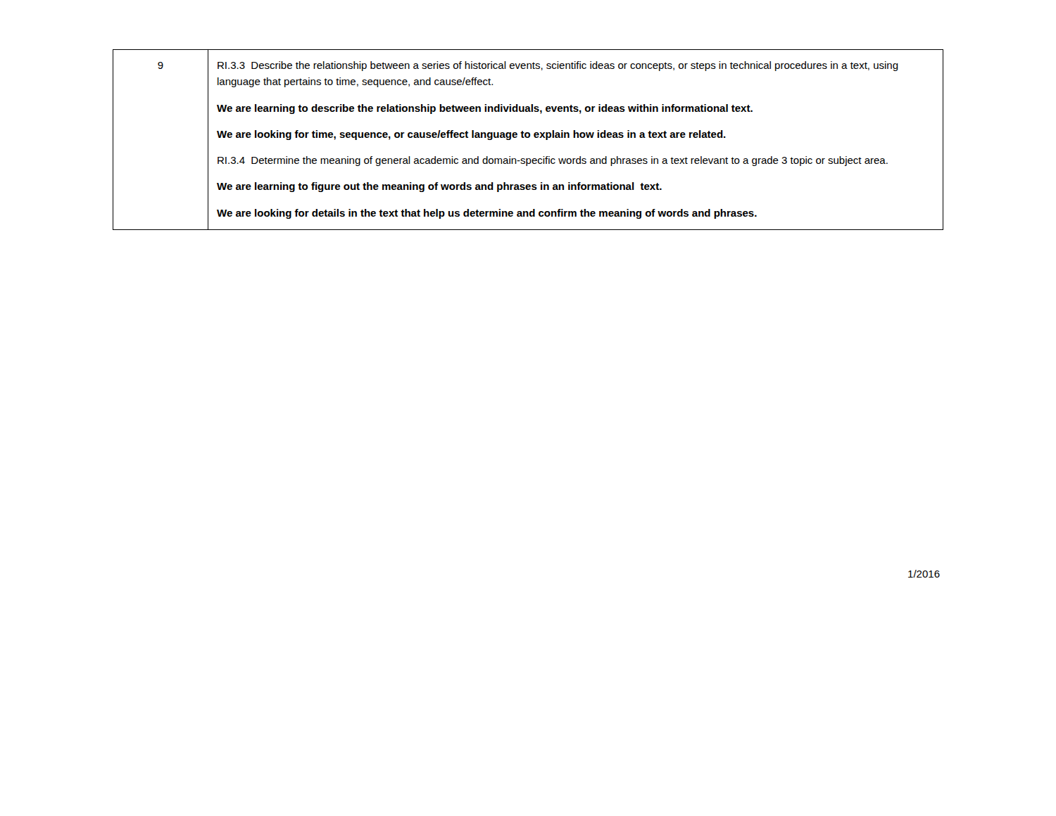| 9 | RI.3.3 Describe the relationship between a series of historical events, scientific ideas or concepts, or steps in technical procedures in a text, using language that pertains to time, sequence, and cause/effect. We are learning to describe the relationship between individuals, events, or ideas within informational text. We are looking for time, sequence, or cause/effect language to explain how ideas in a text are related. RI.3.4 Determine the meaning of general academic and domain-specific words and phrases in a text relevant to a grade 3 topic or subject area. We are learning to figure out the meaning of words and phrases in an informational text. We are looking for details in the text that help us determine and confirm the meaning of words and phrases. |
1/2016